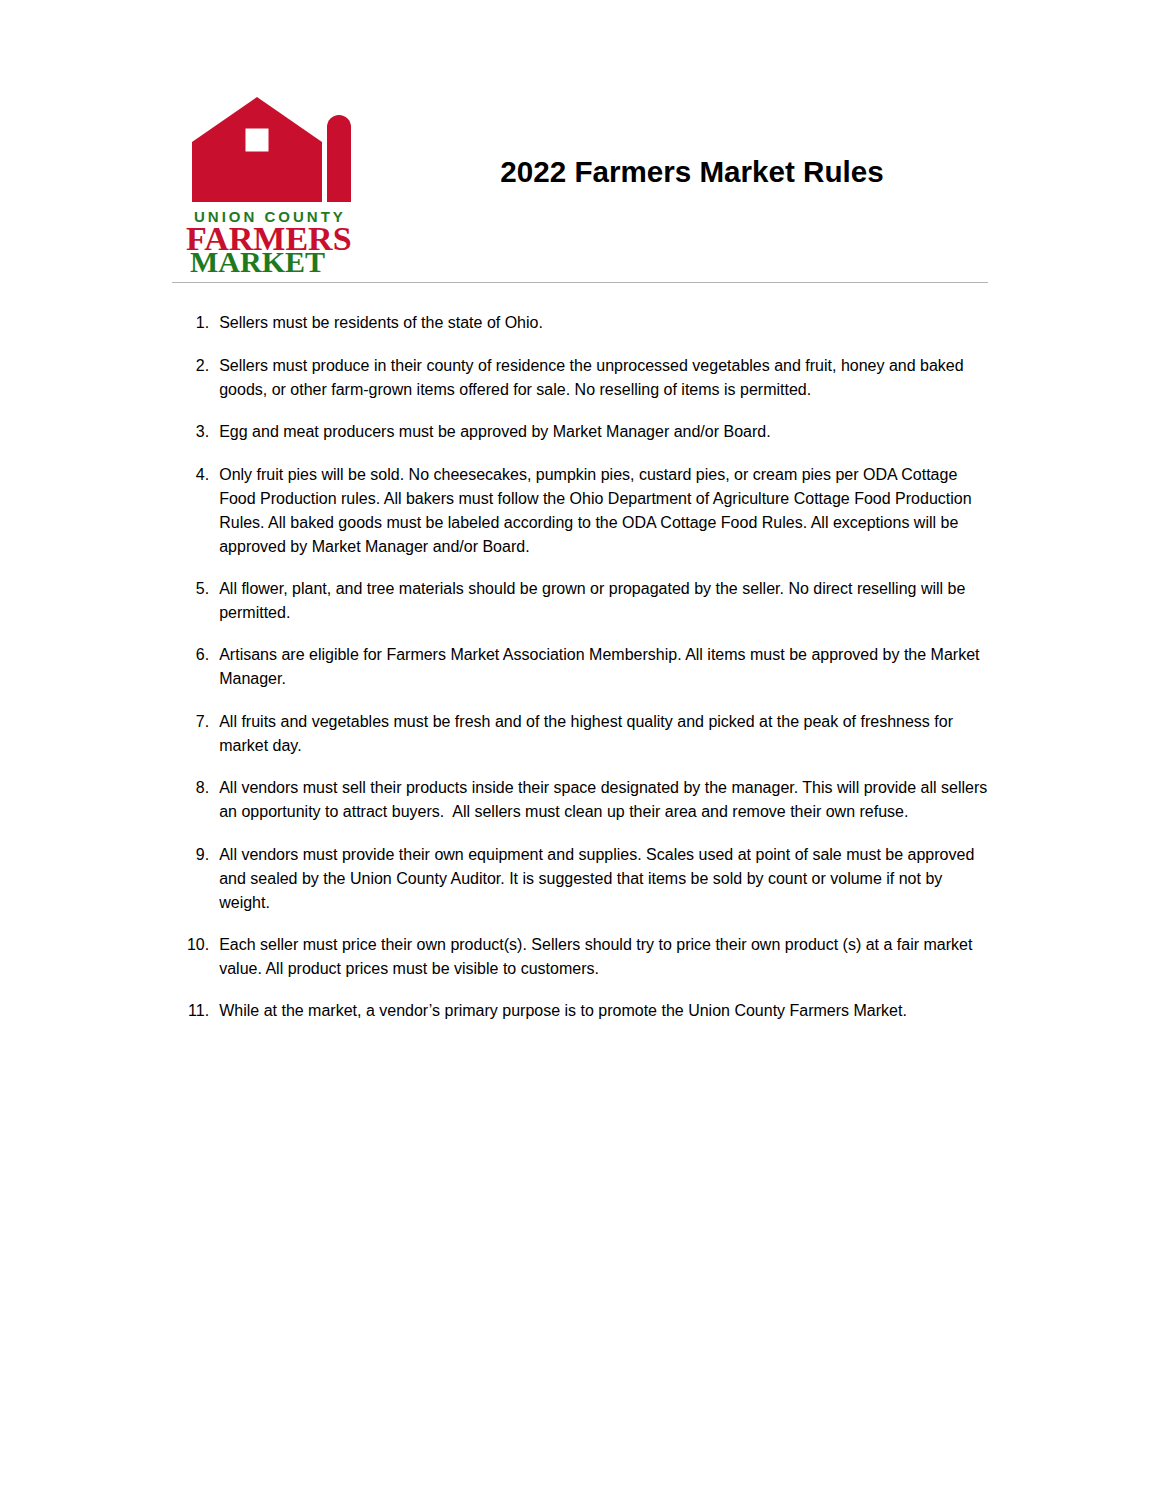UNION COUNTY FARMERS MARKET
2022 Farmers Market Rules
Sellers must be residents of the state of Ohio.
Sellers must produce in their county of residence the unprocessed vegetables and fruit, honey and baked goods, or other farm-grown items offered for sale. No reselling of items is permitted.
Egg and meat producers must be approved by Market Manager and/or Board.
Only fruit pies will be sold. No cheesecakes, pumpkin pies, custard pies, or cream pies per ODA Cottage Food Production rules. All bakers must follow the Ohio Department of Agriculture Cottage Food Production Rules. All baked goods must be labeled according to the ODA Cottage Food Rules. All exceptions will be approved by Market Manager and/or Board.
All flower, plant, and tree materials should be grown or propagated by the seller. No direct reselling will be permitted.
Artisans are eligible for Farmers Market Association Membership. All items must be approved by the Market Manager.
All fruits and vegetables must be fresh and of the highest quality and picked at the peak of freshness for market day.
All vendors must sell their products inside their space designated by the manager. This will provide all sellers an opportunity to attract buyers. All sellers must clean up their area and remove their own refuse.
All vendors must provide their own equipment and supplies. Scales used at point of sale must be approved and sealed by the Union County Auditor. It is suggested that items be sold by count or volume if not by weight.
Each seller must price their own product(s). Sellers should try to price their own product (s) at a fair market value. All product prices must be visible to customers.
While at the market, a vendor’s primary purpose is to promote the Union County Farmers Market.